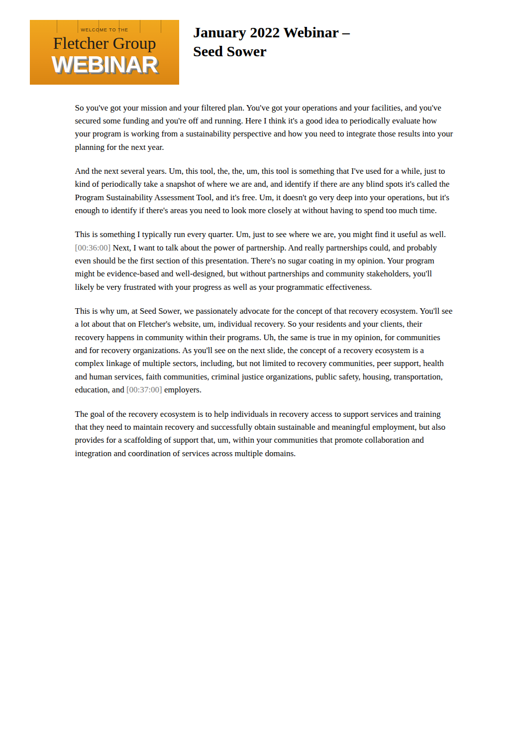Welcome to the
Fletcher Group
WEBINAR
January 2022 Webinar –
Seed Sower
So you've got your mission and your filtered plan. You've got your operations and your facilities, and you've secured some funding and you're off and running. Here I think it's a good idea to periodically evaluate how your program is working from a sustainability perspective and how you need to integrate those results into your planning for the next year.
And the next several years. Um, this tool, the, the, um, this tool is something that I've used for a while, just to kind of periodically take a snapshot of where we are and, and identify if there are any blind spots it's called the Program Sustainability Assessment Tool, and it's free. Um, it doesn't go very deep into your operations, but it's enough to identify if there's areas you need to look more closely at without having to spend too much time.
This is something I typically run every quarter. Um, just to see where we are, you might find it useful as well. [00:36:00] Next, I want to talk about the power of partnership. And really partnerships could, and probably even should be the first section of this presentation. There's no sugar coating in my opinion. Your program might be evidence-based and well-designed, but without partnerships and community stakeholders, you'll likely be very frustrated with your progress as well as your programmatic effectiveness.
This is why um, at Seed Sower, we passionately advocate for the concept of that recovery ecosystem. You'll see a lot about that on Fletcher's website, um, individual recovery. So your residents and your clients, their recovery happens in community within their programs. Uh, the same is true in my opinion, for communities and for recovery organizations. As you'll see on the next slide, the concept of a recovery ecosystem is a complex linkage of multiple sectors, including, but not limited to recovery communities, peer support, health and human services, faith communities, criminal justice organizations, public safety, housing, transportation, education, and [00:37:00] employers.
The goal of the recovery ecosystem is to help individuals in recovery access to support services and training that they need to maintain recovery and successfully obtain sustainable and meaningful employment, but also provides for a scaffolding of support that, um, within your communities that promote collaboration and integration and coordination of services across multiple domains.